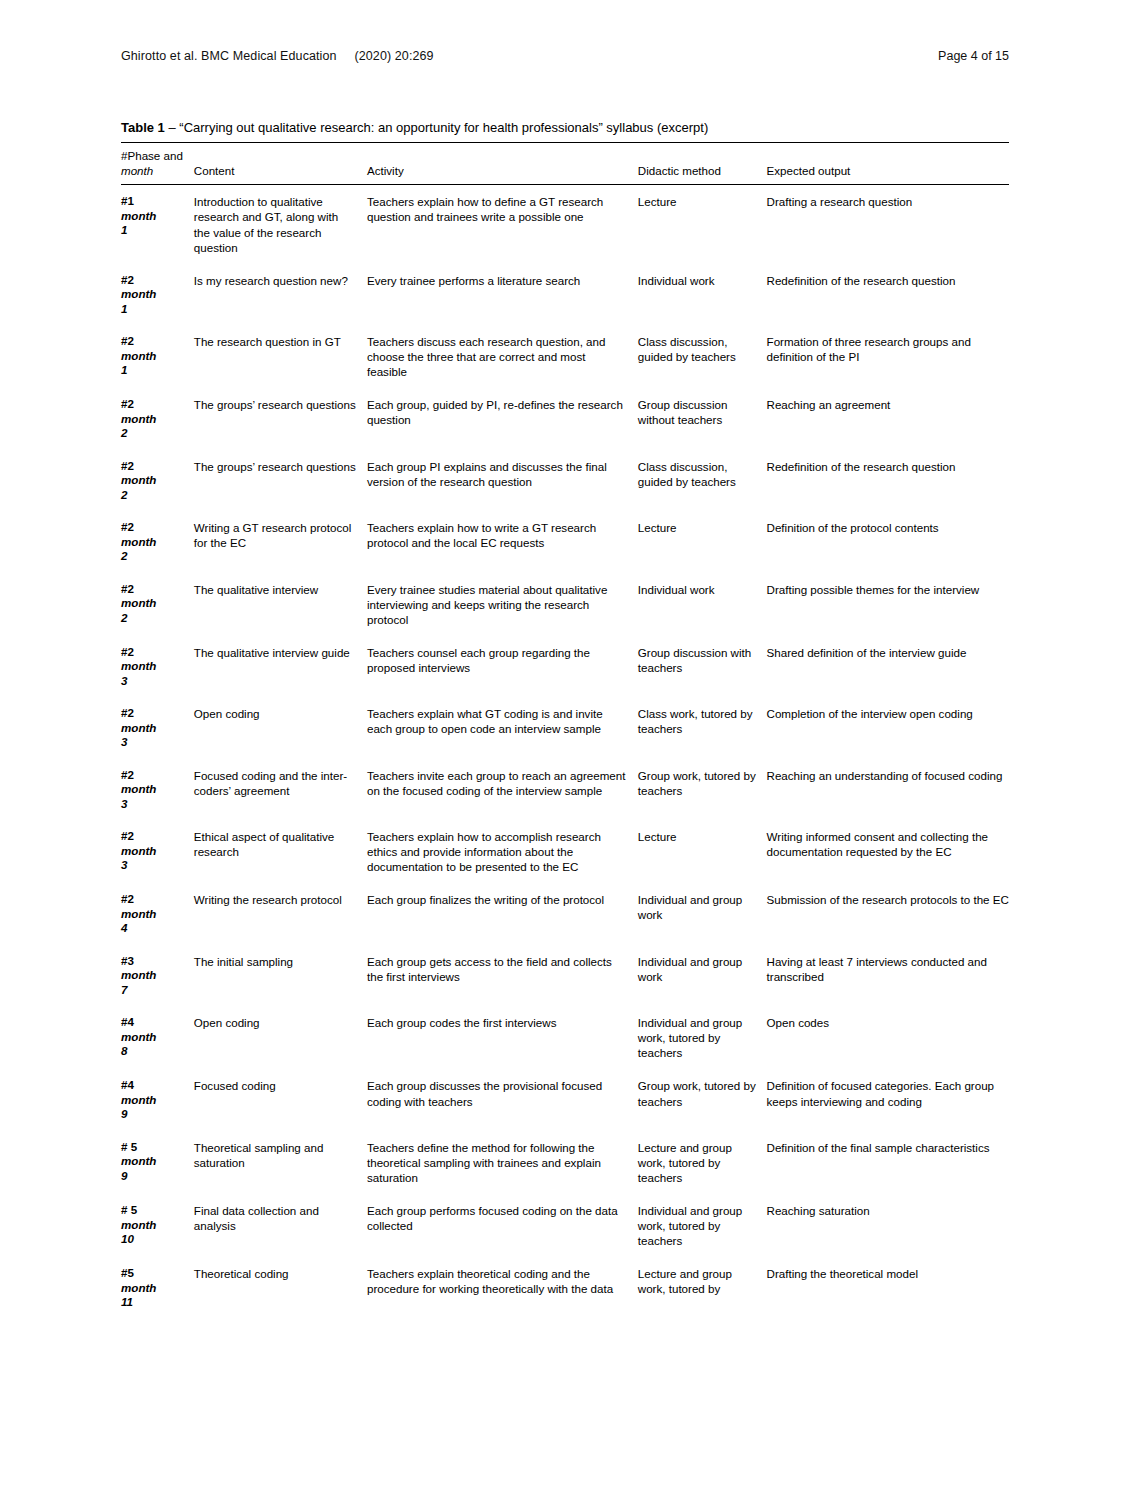Ghirotto et al. BMC Medical Education (2020) 20:269
Page 4 of 15
Table 1 – “Carrying out qualitative research: an opportunity for health professionals” syllabus (excerpt)
| #Phase and month | Content | Activity | Didactic method | Expected output |
| --- | --- | --- | --- | --- |
| #1 month 1 | Introduction to qualitative research and GT, along with the value of the research question | Teachers explain how to define a GT research question and trainees write a possible one | Lecture | Drafting a research question |
| #2 month 1 | Is my research question new? | Every trainee performs a literature search | Individual work | Redefinition of the research question |
| #2 month 1 | The research question in GT | Teachers discuss each research question, and choose the three that are correct and most feasible | Class discussion, guided by teachers | Formation of three research groups and definition of the PI |
| #2 month 2 | The groups’ research questions | Each group, guided by PI, re-defines the research question | Group discussion without teachers | Reaching an agreement |
| #2 month 2 | The groups’ research questions | Each group PI explains and discusses the final version of the research question | Class discussion, guided by teachers | Redefinition of the research question |
| #2 month 2 | Writing a GT research protocol for the EC | Teachers explain how to write a GT research protocol and the local EC requests | Lecture | Definition of the protocol contents |
| #2 month 2 | The qualitative interview | Every trainee studies material about qualitative interviewing and keeps writing the research protocol | Individual work | Drafting possible themes for the interview |
| #2 month 3 | The qualitative interview guide | Teachers counsel each group regarding the proposed interviews | Group discussion with teachers | Shared definition of the interview guide |
| #2 month 3 | Open coding | Teachers explain what GT coding is and invite each group to open code an interview sample | Class work, tutored by teachers | Completion of the interview open coding |
| #2 month 3 | Focused coding and the inter-coders’ agreement | Teachers invite each group to reach an agreement on the focused coding of the interview sample | Group work, tutored by teachers | Reaching an understanding of focused coding |
| #2 month 3 | Ethical aspect of qualitative research | Teachers explain how to accomplish research ethics and provide information about the documentation to be presented to the EC | Lecture | Writing informed consent and collecting the documentation requested by the EC |
| #2 month 4 | Writing the research protocol | Each group finalizes the writing of the protocol | Individual and group work | Submission of the research protocols to the EC |
| #3 month 7 | The initial sampling | Each group gets access to the field and collects the first interviews | Individual and group work | Having at least 7 interviews conducted and transcribed |
| #4 month 8 | Open coding | Each group codes the first interviews | Individual and group work, tutored by teachers | Open codes |
| #4 month 9 | Focused coding | Each group discusses the provisional focused coding with teachers | Group work, tutored by teachers | Definition of focused categories. Each group keeps interviewing and coding |
| # 5 month 9 | Theoretical sampling and saturation | Teachers define the method for following the theoretical sampling with trainees and explain saturation | Lecture and group work, tutored by teachers | Definition of the final sample characteristics |
| # 5 month 10 | Final data collection and analysis | Each group performs focused coding on the data collected | Individual and group work, tutored by teachers | Reaching saturation |
| #5 month 11 | Theoretical coding | Teachers explain theoretical coding and the procedure for working theoretically with the data | Lecture and group work, tutored by | Drafting the theoretical model |